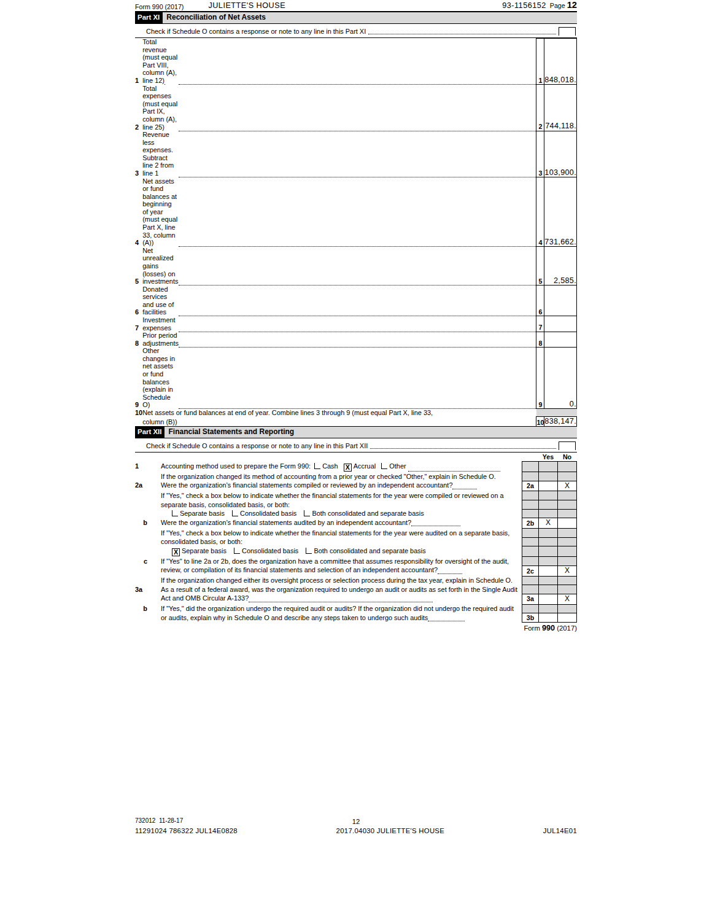Form 990 (2017)
JULIETTE'S HOUSE
93-1156152
Page 12
Part XI
Reconciliation of Net Assets
Check if Schedule O contains a response or note to any line in this Part XI
| 1 | Total revenue (must equal Part VIII, column (A), line 12) | | 1 | 848,018. |
| 2 | Total expenses (must equal Part IX, column (A), line 25) | | 2 | 744,118. |
| 3 | Revenue less expenses. Subtract line 2 from line 1 | | 3 | 103,900. |
| 4 | Net assets or fund balances at beginning of year (must equal Part X, line 33, column (A)) | | 4 | 731,662. |
| 5 | Net unrealized gains (losses) on investments | | 5 | 2,585. |
| 6 | Donated services and use of facilities | | 6 | |
| 7 | Investment expenses | | 7 | |
| 8 | Prior period adjustments | | 8 | |
| 9 | Other changes in net assets or fund balances (explain in Schedule O) | | 9 | 0. |
| 10 | Net assets or fund balances at end of year. Combine lines 3 through 9 (must equal Part X, line 33, | | |
| | column (B)) | | 10 | 838,147. |
Part XII
Financial Statements and Reporting
Check if Schedule O contains a response or note to any line in this Part XII
| | | | | Yes | No |
| 1 | | Accounting method used to prepare the Form 990: Cash X Accrual Other | | | |
| | | If the organization changed its method of accounting from a prior year or checked "Other," explain in Schedule O. | | | |
| 2a | | Were the organization's financial statements compiled or reviewed by an independent accountant? | 2a | | X |
| | | If "Yes," check a box below to indicate whether the financial statements for the year were compiled or reviewed on a | | | |
| | | separate basis, consolidated basis, or both: | | | |
| | | Separate basis Consolidated basis Both consolidated and separate basis | | | |
| b | | Were the organization's financial statements audited by an independent accountant? | 2b | X | |
| | | If "Yes," check a box below to indicate whether the financial statements for the year were audited on a separate basis, | | | |
| | | consolidated basis, or both: | | | |
| | | X Separate basis Consolidated basis Both consolidated and separate basis | | | |
| c | | If "Yes" to line 2a or 2b, does the organization have a committee that assumes responsibility for oversight of the audit, | | | |
| | | review, or compilation of its financial statements and selection of an independent accountant? | 2c | | X |
| | | If the organization changed either its oversight process or selection process during the tax year, explain in Schedule O. | | | |
| 3a | | As a result of a federal award, was the organization required to undergo an audit or audits as set forth in the Single Audit | | | |
| | | Act and OMB Circular A-133? | 3a | | X |
| b | | If "Yes," did the organization undergo the required audit or audits? If the organization did not undergo the required audit | | | |
| | | or audits, explain why in Schedule O and describe any steps taken to undergo such audits | 3b | | |
Form 990 (2017)
732012 11-28-17
12
11291024 786322 JUL14E0828 2017.04030 JULIETTE'S HOUSE JUL14E01